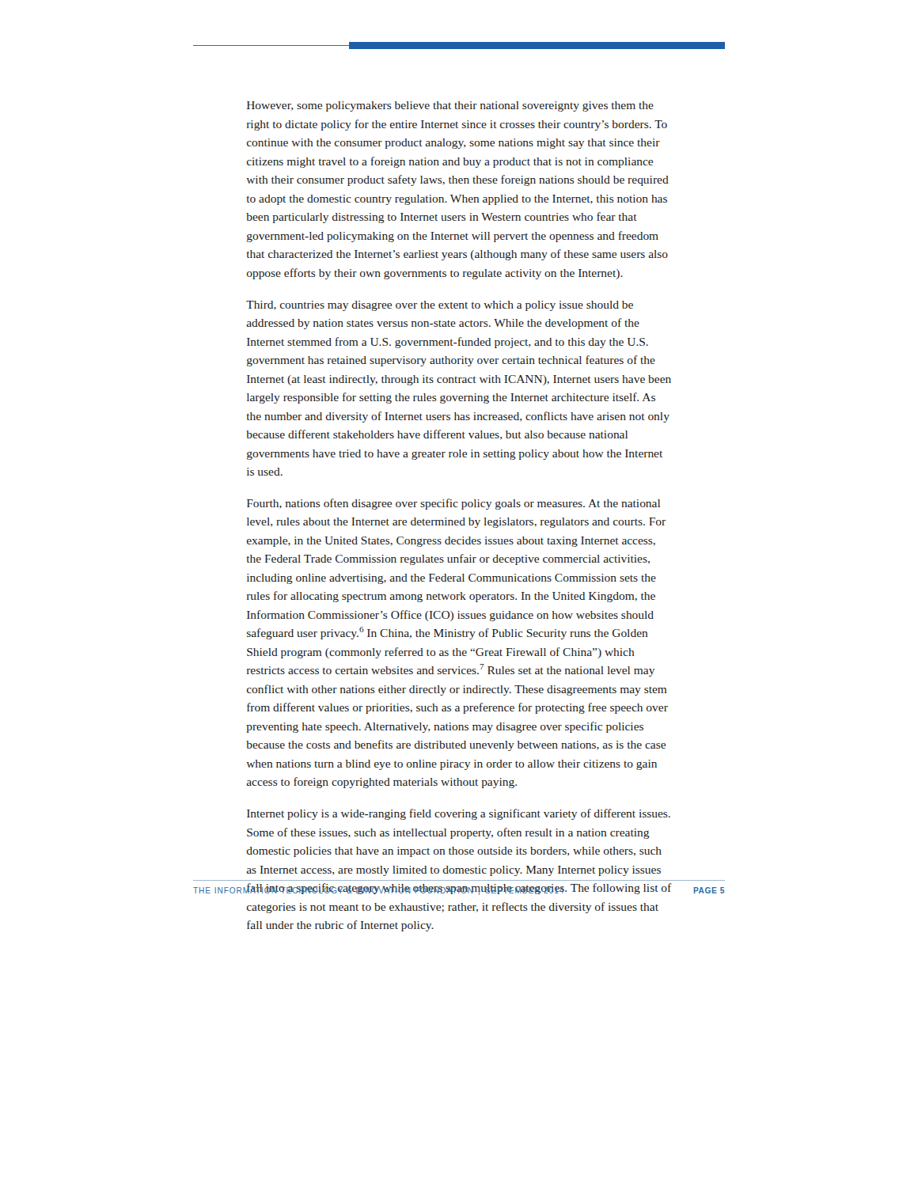However, some policymakers believe that their national sovereignty gives them the right to dictate policy for the entire Internet since it crosses their country’s borders. To continue with the consumer product analogy, some nations might say that since their citizens might travel to a foreign nation and buy a product that is not in compliance with their consumer product safety laws, then these foreign nations should be required to adopt the domestic country regulation. When applied to the Internet, this notion has been particularly distressing to Internet users in Western countries who fear that government-led policymaking on the Internet will pervert the openness and freedom that characterized the Internet’s earliest years (although many of these same users also oppose efforts by their own governments to regulate activity on the Internet).
Third, countries may disagree over the extent to which a policy issue should be addressed by nation states versus non-state actors. While the development of the Internet stemmed from a U.S. government-funded project, and to this day the U.S. government has retained supervisory authority over certain technical features of the Internet (at least indirectly, through its contract with ICANN), Internet users have been largely responsible for setting the rules governing the Internet architecture itself. As the number and diversity of Internet users has increased, conflicts have arisen not only because different stakeholders have different values, but also because national governments have tried to have a greater role in setting policy about how the Internet is used.
Fourth, nations often disagree over specific policy goals or measures. At the national level, rules about the Internet are determined by legislators, regulators and courts. For example, in the United States, Congress decides issues about taxing Internet access, the Federal Trade Commission regulates unfair or deceptive commercial activities, including online advertising, and the Federal Communications Commission sets the rules for allocating spectrum among network operators. In the United Kingdom, the Information Commissioner’s Office (ICO) issues guidance on how websites should safeguard user privacy.6 In China, the Ministry of Public Security runs the Golden Shield program (commonly referred to as the “Great Firewall of China”) which restricts access to certain websites and services.7 Rules set at the national level may conflict with other nations either directly or indirectly. These disagreements may stem from different values or priorities, such as a preference for protecting free speech over preventing hate speech. Alternatively, nations may disagree over specific policies because the costs and benefits are distributed unevenly between nations, as is the case when nations turn a blind eye to online piracy in order to allow their citizens to gain access to foreign copyrighted materials without paying.
Internet policy is a wide-ranging field covering a significant variety of different issues. Some of these issues, such as intellectual property, often result in a nation creating domestic policies that have an impact on those outside its borders, while others, such as Internet access, are mostly limited to domestic policy. Many Internet policy issues fall into a specific category while others span multiple categories. The following list of categories is not meant to be exhaustive; rather, it reflects the diversity of issues that fall under the rubric of Internet policy.
The Information Technology & Innovation Foundation|September 2014
Page 5